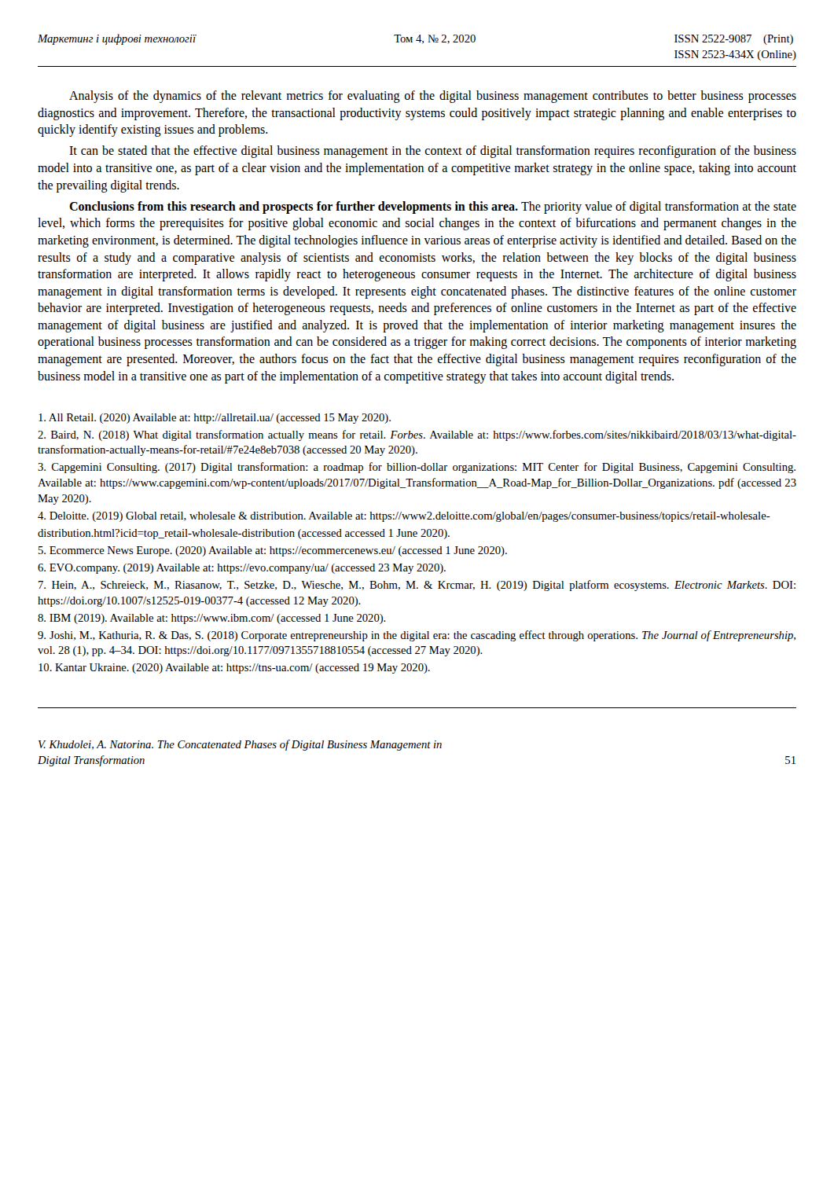Маркетинг і цифрові технології
Том 4, № 2, 2020
ISSN 2522-9087 (Print) ISSN 2523-434X (Online)
Analysis of the dynamics of the relevant metrics for evaluating of the digital business management contributes to better business processes diagnostics and improvement. Therefore, the transactional productivity systems could positively impact strategic planning and enable enterprises to quickly identify existing issues and problems.
It can be stated that the effective digital business management in the context of digital transformation requires reconfiguration of the business model into a transitive one, as part of a clear vision and the implementation of a competitive market strategy in the online space, taking into account the prevailing digital trends.
Conclusions from this research and prospects for further developments in this area. The priority value of digital transformation at the state level, which forms the prerequisites for positive global economic and social changes in the context of bifurcations and permanent changes in the marketing environment, is determined. The digital technologies influence in various areas of enterprise activity is identified and detailed. Based on the results of a study and a comparative analysis of scientists and economists works, the relation between the key blocks of the digital business transformation are interpreted. It allows rapidly react to heterogeneous consumer requests in the Internet. The architecture of digital business management in digital transformation terms is developed. It represents eight concatenated phases. The distinctive features of the online customer behavior are interpreted. Investigation of heterogeneous requests, needs and preferences of online customers in the Internet as part of the effective management of digital business are justified and analyzed. It is proved that the implementation of interior marketing management insures the operational business processes transformation and can be considered as a trigger for making correct decisions. The components of interior marketing management are presented. Moreover, the authors focus on the fact that the effective digital business management requires reconfiguration of the business model in a transitive one as part of the implementation of a competitive strategy that takes into account digital trends.
1. All Retail. (2020) Available at: http://allretail.ua/ (accessed 15 May 2020).
2. Baird, N. (2018) What digital transformation actually means for retail. Forbes. Available at: https://www.forbes.com/sites/nikkibaird/2018/03/13/what-digital-transformation-actually-means-for-retail/#7e24e8eb7038 (accessed 20 May 2020).
3. Capgemini Consulting. (2017) Digital transformation: a roadmap for billion-dollar organizations: MIT Center for Digital Business, Capgemini Consulting. Available at: https://www.capgemini.com/wp-content/uploads/2017/07/Digital_Transformation__A_Road-Map_for_Billion-Dollar_Organizations. pdf (accessed 23 May 2020).
4. Deloitte. (2019) Global retail, wholesale & distribution. Available at: https://www2.deloitte.com/global/en/pages/consumer-business/topics/retail-wholesale-
distribution.html?icid=top_retail-wholesale-distribution (accessed accessed 1 June 2020).
5. Ecommerce News Europe. (2020) Available at: https://ecommercenews.eu/ (accessed 1 June 2020).
6. EVO.company. (2019) Available at: https://evo.company/ua/ (accessed 23 May 2020).
7. Hein, A., Schreieck, M., Riasanow, T., Setzke, D., Wiesche, M., Bohm, M. & Krcmar, H. (2019) Digital platform ecosystems. Electronic Markets. DOI: https://doi.org/10.1007/s12525-019-00377-4 (accessed 12 May 2020).
8. IBM (2019). Available at: https://www.ibm.com/ (accessed 1 June 2020).
9. Joshi, M., Kathuria, R. & Das, S. (2018) Corporate entrepreneurship in the digital era: the cascading effect through operations. The Journal of Entrepreneurship, vol. 28 (1), pp. 4–34. DOI: https://doi.org/10.1177/0971355718810554 (accessed 27 May 2020).
10. Kantar Ukraine. (2020) Available at: https://tns-ua.com/ (accessed 19 May 2020).
V. Khudolei, A. Natorina. The Concatenated Phases of Digital Business Management in
Digital Transformation
51